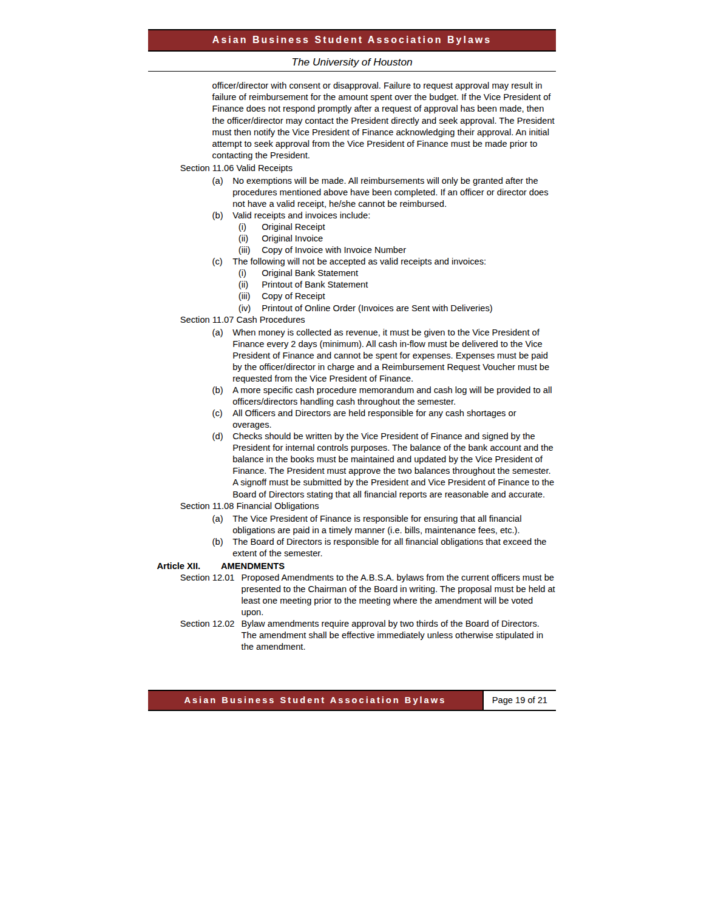Asian Business Student Association Bylaws
The University of Houston
officer/director with consent or disapproval. Failure to request approval may result in failure of reimbursement for the amount spent over the budget. If the Vice President of Finance does not respond promptly after a request of approval has been made, then the officer/director may contact the President directly and seek approval. The President must then notify the Vice President of Finance acknowledging their approval. An initial attempt to seek approval from the Vice President of Finance must be made prior to contacting the President.
Section 11.06 Valid Receipts
(a)
No exemptions will be made. All reimbursements will only be granted after the procedures mentioned above have been completed. If an officer or director does not have a valid receipt, he/she cannot be reimbursed.
(b)
Valid receipts and invoices include:
(i)
Original Receipt
(ii)
Original Invoice
(iii)
Copy of Invoice with Invoice Number
(c)
The following will not be accepted as valid receipts and invoices:
(i)
Original Bank Statement
(ii)
Printout of Bank Statement
(iii)
Copy of Receipt
(iv)
Printout of Online Order (Invoices are Sent with Deliveries)
Section 11.07 Cash Procedures
(a)
When money is collected as revenue, it must be given to the Vice President of Finance every 2 days (minimum). All cash in-flow must be delivered to the Vice President of Finance and cannot be spent for expenses. Expenses must be paid by the officer/director in charge and a Reimbursement Request Voucher must be requested from the Vice President of Finance.
(b)
A more specific cash procedure memorandum and cash log will be provided to all officers/directors handling cash throughout the semester.
(c)
All Officers and Directors are held responsible for any cash shortages or overages.
(d)
Checks should be written by the Vice President of Finance and signed by the President for internal controls purposes. The balance of the bank account and the balance in the books must be maintained and updated by the Vice President of Finance. The President must approve the two balances throughout the semester. A signoff must be submitted by the President and Vice President of Finance to the Board of Directors stating that all financial reports are reasonable and accurate.
Section 11.08 Financial Obligations
(a)
The Vice President of Finance is responsible for ensuring that all financial obligations are paid in a timely manner (i.e. bills, maintenance fees, etc.).
(b)
The Board of Directors is responsible for all financial obligations that exceed the extent of the semester.
Article XII.
AMENDMENTS
Section 12.01
Proposed Amendments to the A.B.S.A. bylaws from the current officers must be presented to the Chairman of the Board in writing. The proposal must be held at least one meeting prior to the meeting where the amendment will be voted upon.
Section 12.02
Bylaw amendments require approval by two thirds of the Board of Directors. The amendment shall be effective immediately unless otherwise stipulated in the amendment.
Asian Business Student Association Bylaws
Page 19 of 21